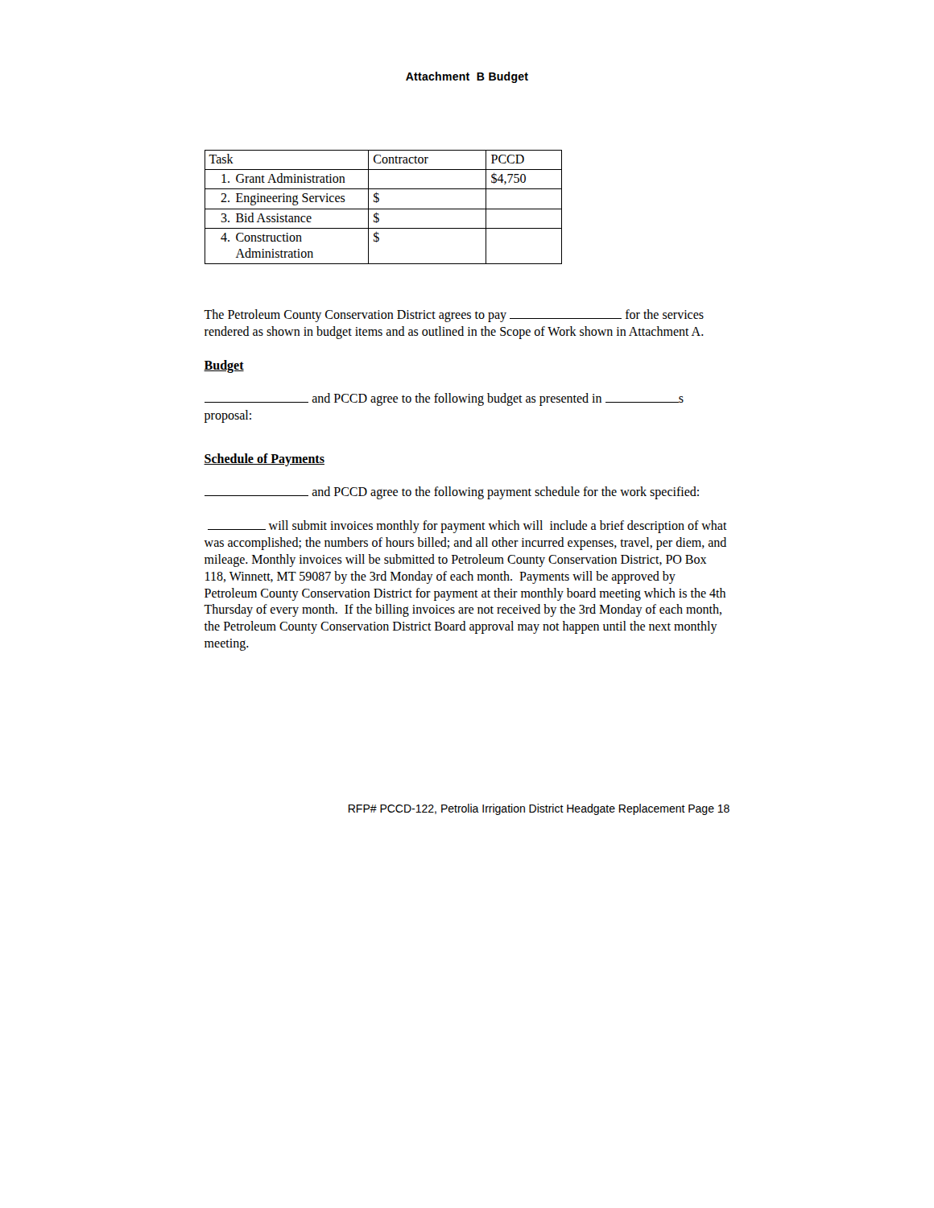Attachment B Budget
| Task | Contractor | PCCD |
| Grant Administration | | $4,750 |
| Engineering Services | $ | |
| Bid Assistance | $ | |
| Construction Administration | $ | |
The Petroleum County Conservation District agrees to pay for the services rendered as shown in budget items and as outlined in the Scope of Work shown in Attachment A.
Budget
and PCCD agree to the following budget as presented in s proposal:
Schedule of Payments
and PCCD agree to the following payment schedule for the work specified:
will submit invoices monthly for payment which will include a brief description of what was accomplished; the numbers of hours billed; and all other incurred expenses, travel, per diem, and mileage. Monthly invoices will be submitted to Petroleum County Conservation District, PO Box 118, Winnett, MT 59087 by the 3rd Monday of each month. Payments will be approved by Petroleum County Conservation District for payment at their monthly board meeting which is the 4th Thursday of every month. If the billing invoices are not received by the 3rd Monday of each month, the Petroleum County Conservation District Board approval may not happen until the next monthly meeting.
RFP# PCCD-122, Petrolia Irrigation District Headgate Replacement Page 18